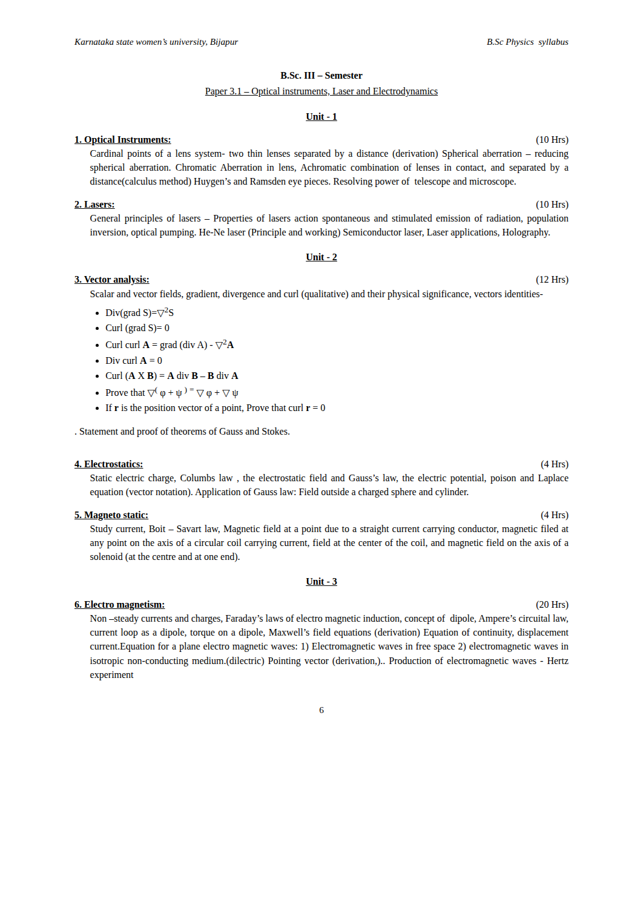Karnataka state women’s university, Bijapur B.Sc Physics syllabus
B.Sc. III – Semester
Paper 3.1 – Optical instruments, Laser and Electrodynamics
Unit - 1
1. Optical Instruments: (10 Hrs)
Cardinal points of a lens system- two thin lenses separated by a distance (derivation) Spherical aberration – reducing spherical aberration. Chromatic Aberration in lens, Achromatic combination of lenses in contact, and separated by a distance(calculus method) Huygen’s and Ramsden eye pieces. Resolving power of telescope and microscope.
2. Lasers: (10 Hrs)
General principles of lasers – Properties of lasers action spontaneous and stimulated emission of radiation, population inversion, optical pumping. He-Ne laser (Principle and working) Semiconductor laser, Laser applications, Holography.
Unit - 2
3. Vector analysis: (12 Hrs)
Scalar and vector fields, gradient, divergence and curl (qualitative) and their physical significance, vectors identities-
Div(grad S)=▽2S
Curl (grad S)= 0
Curl curl A = grad (div A) - ▽2A
Div curl A = 0
Curl (A X B) = A div B – B div A
Prove that ▽( φ + ψ ) = ▽ φ + ▽ ψ
If r is the position vector of a point, Prove that curl r = 0
. Statement and proof of theorems of Gauss and Stokes.
4. Electrostatics: (4 Hrs)
Static electric charge, Columbs law , the electrostatic field and Gauss’s law, the electric potential, poison and Laplace equation (vector notation). Application of Gauss law: Field outside a charged sphere and cylinder.
5. Magneto static: (4 Hrs)
Study current, Boit – Savart law, Magnetic field at a point due to a straight current carrying conductor, magnetic filed at any point on the axis of a circular coil carrying current, field at the center of the coil, and magnetic field on the axis of a solenoid (at the centre and at one end).
Unit - 3
6. Electro magnetism: (20 Hrs)
Non –steady currents and charges, Faraday’s laws of electro magnetic induction, concept of dipole, Ampere’s circuital law, current loop as a dipole, torque on a dipole, Maxwell’s field equations (derivation) Equation of continuity, displacement current.Equation for a plane electro magnetic waves: 1) Electromagnetic waves in free space 2) electromagnetic waves in isotropic non-conducting medium.(dilectric) Pointing vector (derivation,).. Production of electromagnetic waves - Hertz experiment
6